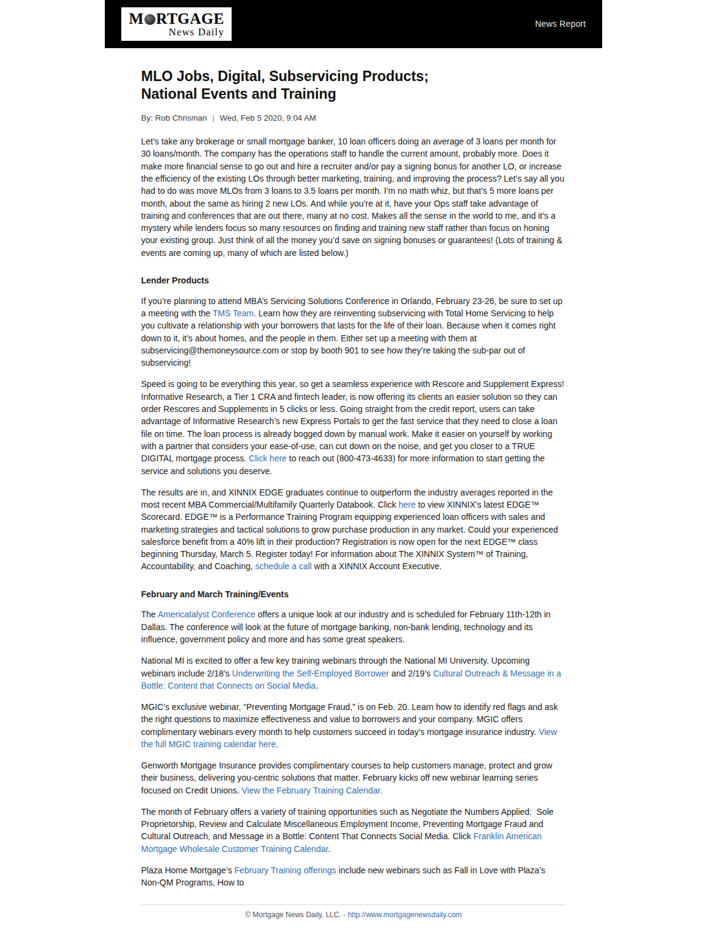M RTGAGE
News Daily
News Report
MLO Jobs, Digital, Subservicing Products;
National Events and Training
By: Rob Chrisman|Wed, Feb 5 2020, 9:04 AM
Let’s take any brokerage or small mortgage banker, 10 loan officers doing an average of 3 loans per month for 30 loans/month. The company has the operations staff to handle the current amount, probably more. Does it make more financial sense to go out and hire a recruiter and/or pay a signing bonus for another LO, or increase the efficiency of the existing LOs through better marketing, training, and improving the process? Let’s say all you had to do was move MLOs from 3 loans to 3.5 loans per month. I’m no math whiz, but that’s 5 more loans per month, about the same as hiring 2 new LOs. And while you’re at it, have your Ops staff take advantage of training and conferences that are out there, many at no cost. Makes all the sense in the world to me, and it’s a mystery while lenders focus so many resources on finding and training new staff rather than focus on honing your existing group. Just think of all the money you’d save on signing bonuses or guarantees! (Lots of training & events are coming up, many of which are listed below.)
Lender Products
If you’re planning to attend MBA’s Servicing Solutions Conference in Orlando, February 23-26, be sure to set up a meeting with the TMS Team. Learn how they are reinventing subservicing with Total Home Servicing to help you cultivate a relationship with your borrowers that lasts for the life of their loan. Because when it comes right down to it, it’s about homes, and the people in them. Either set up a meeting with them at subservicing@themoneysource.com or stop by booth 901 to see how they’re taking the sub-par out of subservicing!
Speed is going to be everything this year, so get a seamless experience with Rescore and Supplement Express! Informative Research, a Tier 1 CRA and fintech leader, is now offering its clients an easier solution so they can order Rescores and Supplements in 5 clicks or less. Going straight from the credit report, users can take advantage of Informative Research’s new Express Portals to get the fast service that they need to close a loan file on time. The loan process is already bogged down by manual work. Make it easier on yourself by working with a partner that considers your ease-of-use, can cut down on the noise, and get you closer to a TRUE DIGITAL mortgage process. Click here to reach out (800-473-4633) for more information to start getting the service and solutions you deserve.
The results are in, and XINNIX EDGE graduates continue to outperform the industry averages reported in the most recent MBA Commercial/Multifamily Quarterly Databook. Click here to view XINNIX's latest EDGE™ Scorecard. EDGE™ is a Performance Training Program equipping experienced loan officers with sales and marketing strategies and tactical solutions to grow purchase production in any market. Could your experienced salesforce benefit from a 40% lift in their production? Registration is now open for the next EDGE™ class beginning Thursday, March 5. Register today! For information about The XINNIX System™ of Training, Accountability, and Coaching, schedule a call with a XINNIX Account Executive.
February and March Training/Events
The Americatalyst Conference offers a unique look at our industry and is scheduled for February 11th-12th in Dallas. The conference will look at the future of mortgage banking, non-bank lending, technology and its influence, government policy and more and has some great speakers.
National MI is excited to offer a few key training webinars through the National MI University. Upcoming webinars include 2/18’s Underwriting the Self-Employed Borrower and 2/19’s Cultural Outreach & Message in a Bottle: Content that Connects on Social Media.
MGIC’s exclusive webinar, “Preventing Mortgage Fraud,” is on Feb. 20. Learn how to identify red flags and ask the right questions to maximize effectiveness and value to borrowers and your company. MGIC offers complimentary webinars every month to help customers succeed in today’s mortgage insurance industry. View the full MGIC training calendar here.
Genworth Mortgage Insurance provides complimentary courses to help customers manage, protect and grow their business, delivering you-centric solutions that matter. February kicks off new webinar learning series focused on Credit Unions. View the February Training Calendar.
The month of February offers a variety of training opportunities such as Negotiate the Numbers Applied: Sole Proprietorship, Review and Calculate Miscellaneous Employment Income, Preventing Mortgage Fraud and Cultural Outreach, and Message in a Bottle: Content That Connects Social Media. Click Franklin American Mortgage Wholesale Customer Training Calendar.
Plaza Home Mortgage’s February Training offerings include new webinars such as Fall in Love with Plaza’s Non-QM Programs, How to
© Mortgage News Daily, LLC. - http://www.mortgagenewsdaily.com